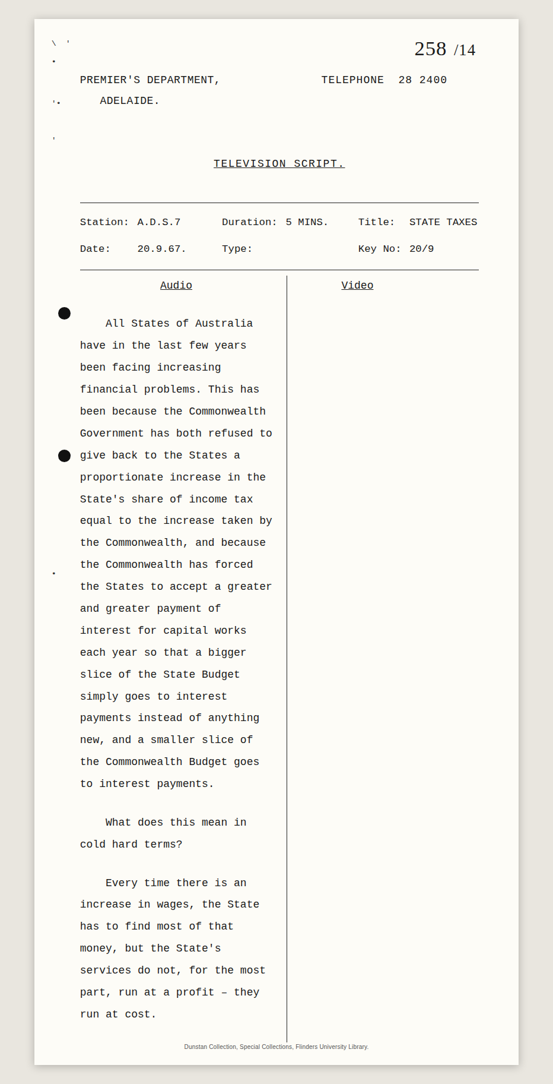258/14
\ ' • '• ' •
PREMIER'S DEPARTMENT, ADELAIDE.
TELEPHONE 28 2400
TELEVISION SCRIPT.
| Station: | A.D.S.7 | | Duration: | 5 MINS. | | Title: | STATE TAXES |
| Date: | 20.9.67. | | Type: | | | Key No: | 20/9 |
Audio
All States of Australia have in the last few years been facing increasing financial problems. This has been because the Commonwealth Government has both refused to give back to the States a proportionate increase in the State's share of income tax equal to the increase taken by the Commonwealth, and because the Commonwealth has forced the States to accept a greater and greater payment of interest for capital works each year so that a bigger slice of the State Budget simply goes to interest payments instead of anything new, and a smaller slice of the Commonwealth Budget goes to interest payments.
What does this mean in cold hard terms?
Every time there is an increase in wages, the State has to find most of that money, but the State's services do not, for the most part, run at a profit – they run at cost.
Video
Dunstan Collection, Special Collections, Flinders University Library.